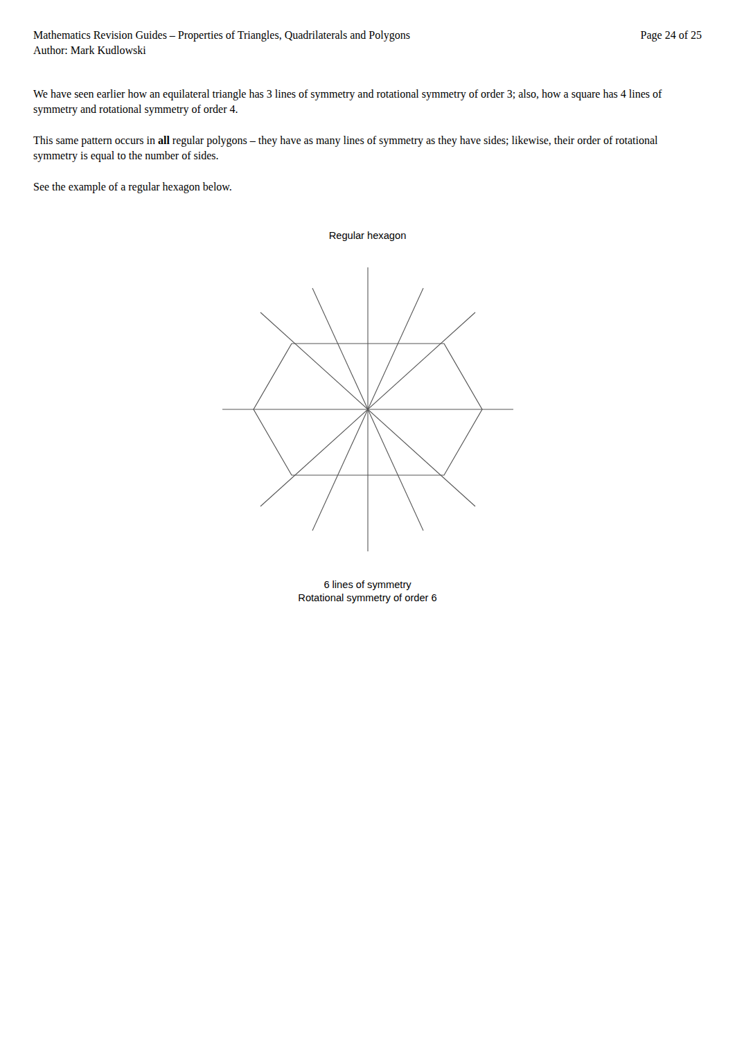Mathematics Revision Guides – Properties of Triangles, Quadrilaterals and Polygons
Author: Mark Kudlowski
Page 24 of 25
We have seen earlier how an equilateral triangle has 3 lines of symmetry and rotational symmetry of order 3; also, how a square has 4 lines of symmetry and rotational symmetry of order 4.
This same pattern occurs in all regular polygons – they have as many lines of symmetry as they have sides; likewise, their order of rotational symmetry is equal to the number of sides.
See the example of a regular hexagon below.
Regular hexagon
6 lines of symmetry
Rotational symmetry of order 6